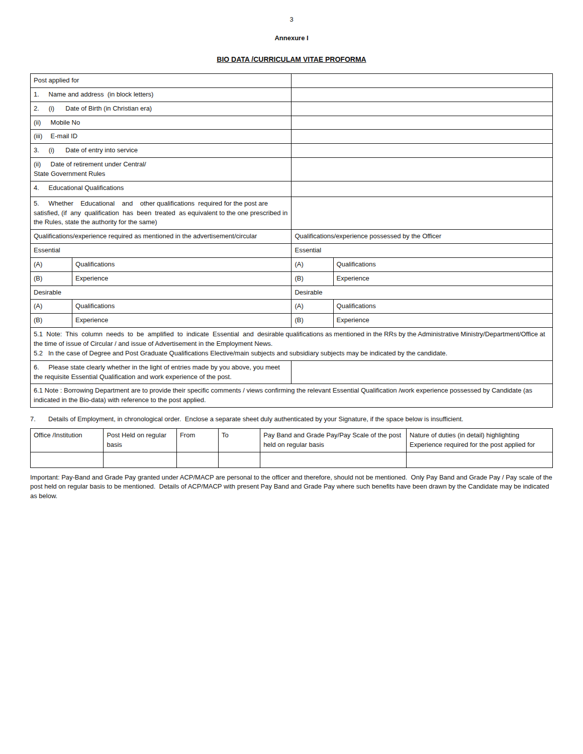3
Annexure I
BIO DATA /CURRICULAM VITAE PROFORMA
| Post applied for | |
| 1. Name and address (in block letters) | |
| 2. (i) Date of Birth (in Christian era) | |
| (ii) Mobile No | |
| (iii) E-mail ID | |
| 3. (i) Date of entry into service | |
| (ii) Date of retirement under Central/ State Government Rules | |
| 4. Educational Qualifications | |
| 5. Whether Educational and other qualifications required for the post are satisfied, (if any qualification has been treated as equivalent to the one prescribed in the Rules, state the authority for the same) | |
| Qualifications/experience required as mentioned in the advertisement/circular | Qualifications/experience possessed by the Officer |
| Essential | Essential |
| (A) | Qualifications | (A) | Qualifications |
| (B) | Experience | (B) | Experience |
| Desirable | Desirable |
| (A) | Qualifications | (A) | Qualifications |
| (B) | Experience | (B) | Experience |
| 5.1 Note: This column needs to be amplified to indicate Essential and desirable qualifications as mentioned in the RRs by the Administrative Ministry/Department/Office at the time of issue of Circular / and issue of Advertisement in the Employment News. 5.2 In the case of Degree and Post Graduate Qualifications Elective/main subjects and subsidiary subjects may be indicated by the candidate. |
| 6. Please state clearly whether in the light of entries made by you above, you meet the requisite Essential Qualification and work experience of the post. | |
| 6.1 Note : Borrowing Department are to provide their specific comments / views confirming the relevant Essential Qualification /work experience possessed by Candidate (as indicated in the Bio-data) with reference to the post applied. |
7. Details of Employment, in chronological order. Enclose a separate sheet duly authenticated by your Signature, if the space below is insufficient.
| Office /Institution | Post Held on regular basis | From | To | Pay Band and Grade Pay/Pay Scale of the post held on regular basis | Nature of duties (in detail) highlighting Experience required for the post applied for |
| --- | --- | --- | --- | --- | --- |
Important: Pay-Band and Grade Pay granted under ACP/MACP are personal to the officer and therefore, should not be mentioned. Only Pay Band and Grade Pay / Pay scale of the post held on regular basis to be mentioned. Details of ACP/MACP with present Pay Band and Grade Pay where such benefits have been drawn by the Candidate may be indicated as below.